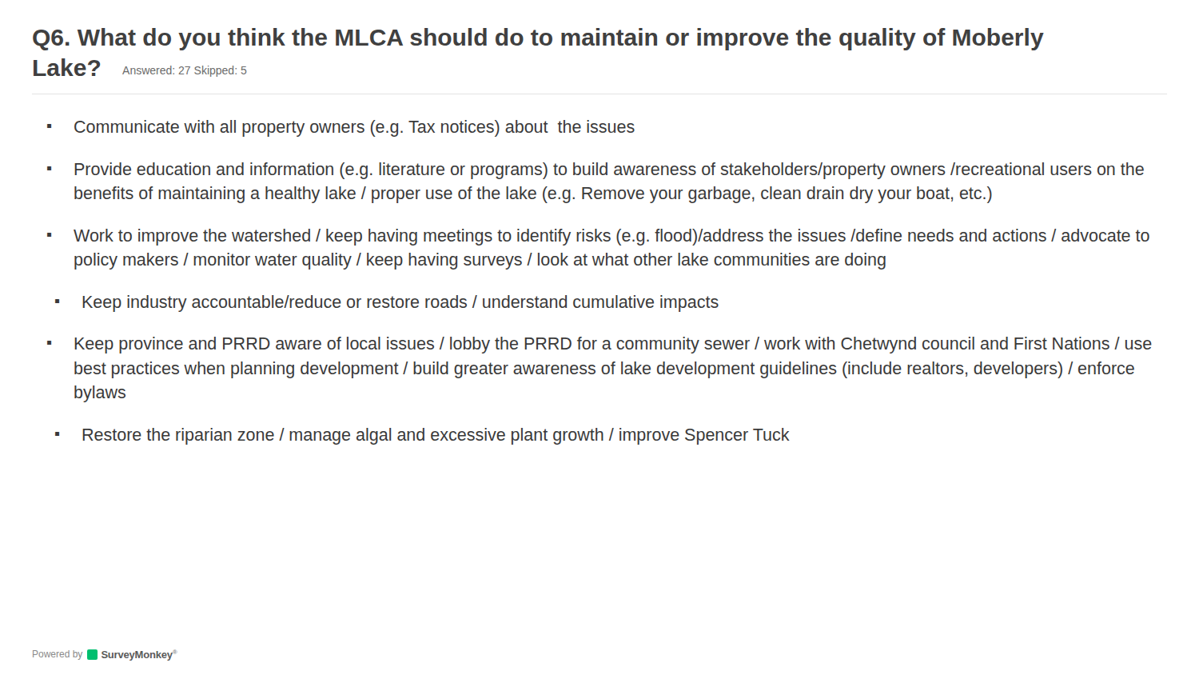Q6. What do you think the MLCA should do to maintain or improve the quality of Moberly Lake? Answered: 27 Skipped: 5
Communicate with all property owners (e.g. Tax notices) about the issues
Provide education and information (e.g. literature or programs) to build awareness of stakeholders/property owners /recreational users on the benefits of maintaining a healthy lake / proper use of the lake (e.g. Remove your garbage, clean drain dry your boat, etc.)
Work to improve the watershed / keep having meetings to identify risks (e.g. flood)/address the issues /define needs and actions / advocate to policy makers / monitor water quality / keep having surveys / look at what other lake communities are doing
Keep industry accountable/reduce or restore roads / understand cumulative impacts
Keep province and PRRD aware of local issues / lobby the PRRD for a community sewer / work with Chetwynd council and First Nations / use best practices when planning development / build greater awareness of lake development guidelines (include realtors, developers) / enforce bylaws
Restore the riparian zone / manage algal and excessive plant growth / improve Spencer Tuck
Powered by SurveyMonkey®